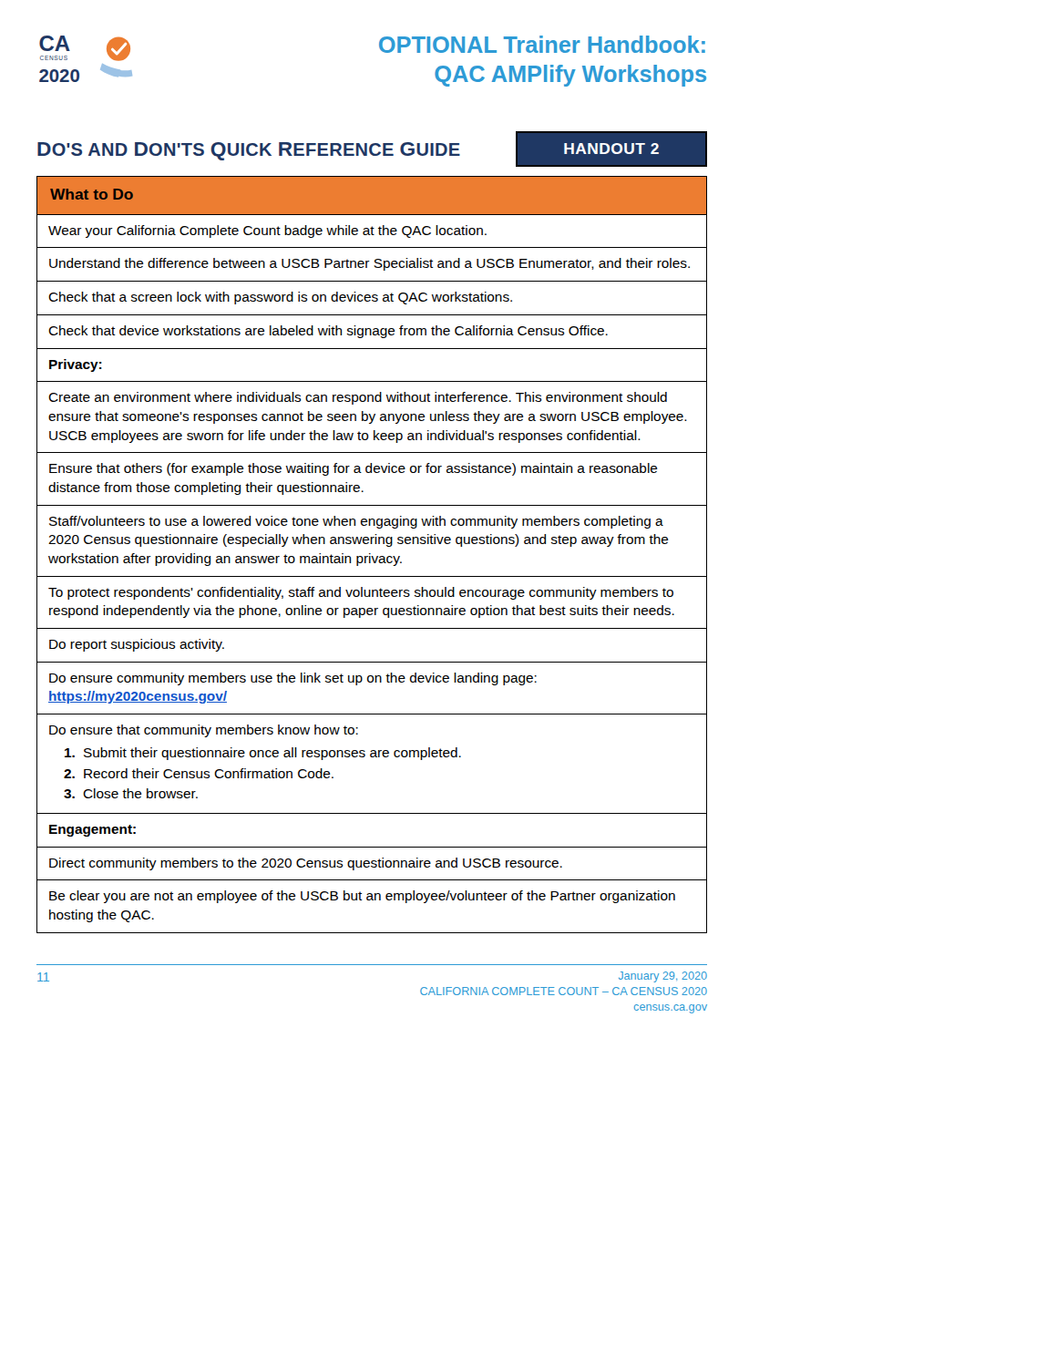CA CENSUS 2020
OPTIONAL Trainer Handbook:
QAC AMPlify Workshops
DO'S AND DON'TS QUICK REFERENCE GUIDE
HANDOUT 2
| What to Do |
| Wear your California Complete Count badge while at the QAC location. |
| Understand the difference between a USCB Partner Specialist and a USCB Enumerator, and their roles. |
| Check that a screen lock with password is on devices at QAC workstations. |
| Check that device workstations are labeled with signage from the California Census Office. |
| Privacy: |
| Create an environment where individuals can respond without interference. This environment should ensure that someone's responses cannot be seen by anyone unless they are a sworn USCB employee. USCB employees are sworn for life under the law to keep an individual's responses confidential. |
| Ensure that others (for example those waiting for a device or for assistance) maintain a reasonable distance from those completing their questionnaire. |
| Staff/volunteers to use a lowered voice tone when engaging with community members completing a 2020 Census questionnaire (especially when answering sensitive questions) and step away from the workstation after providing an answer to maintain privacy. |
| To protect respondents' confidentiality, staff and volunteers should encourage community members to respond independently via the phone, online or paper questionnaire option that best suits their needs. |
| Do report suspicious activity. |
| Do ensure community members use the link set up on the device landing page: https://my2020census.gov/ |
| Do ensure that community members know how to: Submit their questionnaire once all responses are completed. Record their Census Confirmation Code. Close the browser. |
| Engagement: |
| Direct community members to the 2020 Census questionnaire and USCB resource. |
| Be clear you are not an employee of the USCB but an employee/volunteer of the Partner organization hosting the QAC. |
11
January 29, 2020
CALIFORNIA COMPLETE COUNT – CA CENSUS 2020
census.ca.gov